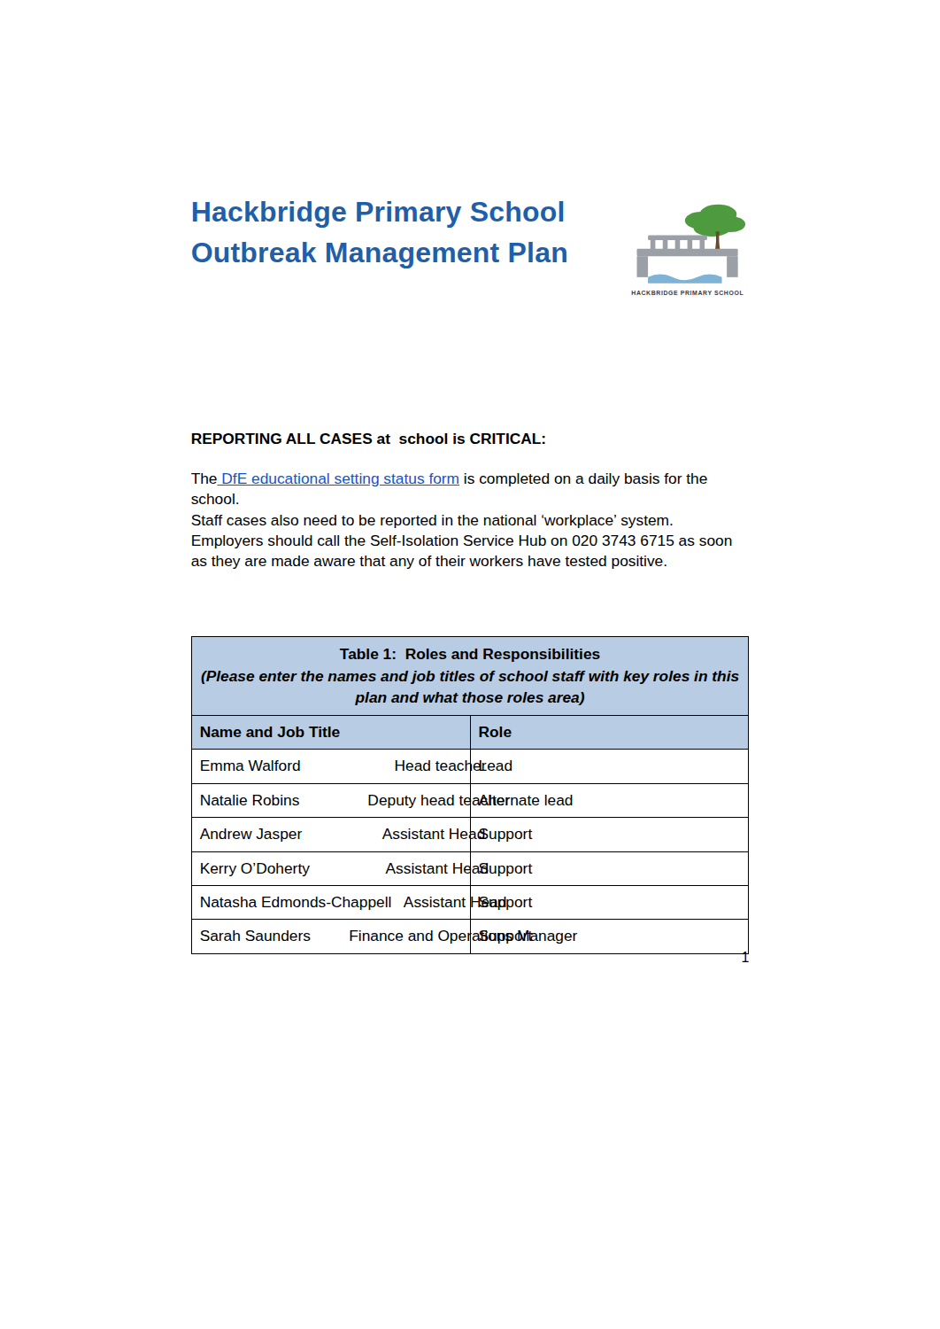Hackbridge Primary School
Outbreak Management Plan
HACKBRIDGE PRIMARY SCHOOL
REPORTING ALL CASES at school is CRITICAL:
The DfE educational setting status form is completed on a daily basis for the school.
Staff cases also need to be reported in the national ‘workplace’ system. Employers should call the Self-Isolation Service Hub on 020 3743 6715 as soon as they are made aware that any of their workers have tested positive.
| Table 1: Roles and Responsibilities (Please enter the names and job titles of school staff with key roles in this plan and what those roles area) |
| --- |
| Name and Job Title | Role |
| Emma Walford Head teacher | Lead |
| Natalie Robins Deputy head teacher | Alternate lead |
| Andrew Jasper Assistant Head | Support |
| Kerry O’Doherty Assistant Head | Support |
| Natasha Edmonds-Chappell Assistant Head | Support |
| Sarah Saunders Finance and Operations Manager | Support |
1